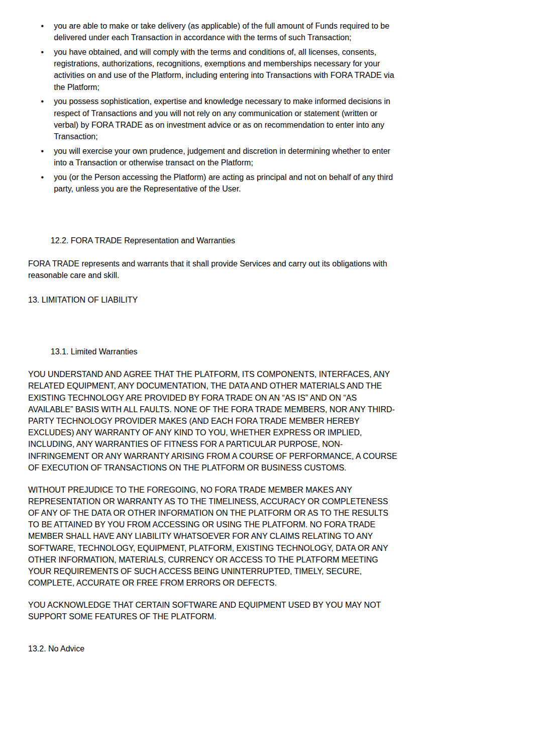you are able to make or take delivery (as applicable) of the full amount of Funds required to be delivered under each Transaction in accordance with the terms of such Transaction;
you have obtained, and will comply with the terms and conditions of, all licenses, consents, registrations, authorizations, recognitions, exemptions and memberships necessary for your activities on and use of the Platform, including entering into Transactions with FORA TRADE via the Platform;
you possess sophistication, expertise and knowledge necessary to make informed decisions in respect of Transactions and you will not rely on any communication or statement (written or verbal) by FORA TRADE as on investment advice or as on recommendation to enter into any Transaction;
you will exercise your own prudence, judgement and discretion in determining whether to enter into a Transaction or otherwise transact on the Platform;
you (or the Person accessing the Platform) are acting as principal and not on behalf of any third party, unless you are the Representative of the User.
12.2. FORA TRADE Representation and Warranties
FORA TRADE represents and warrants that it shall provide Services and carry out its obligations with reasonable care and skill.
13. LIMITATION OF LIABILITY
13.1. Limited Warranties
YOU UNDERSTAND AND AGREE THAT THE PLATFORM, ITS COMPONENTS, INTERFACES, ANY RELATED EQUIPMENT, ANY DOCUMENTATION, THE DATA AND OTHER MATERIALS AND THE EXISTING TECHNOLOGY ARE PROVIDED BY FORA TRADE ON AN “AS IS” AND ON “AS AVAILABLE” BASIS WITH ALL FAULTS. NONE OF THE FORA TRADE MEMBERS, NOR ANY THIRD-PARTY TECHNOLOGY PROVIDER MAKES (AND EACH FORA TRADE MEMBER HEREBY EXCLUDES) ANY WARRANTY OF ANY KIND TO YOU, WHETHER EXPRESS OR IMPLIED, INCLUDING, ANY WARRANTIES OF FITNESS FOR A PARTICULAR PURPOSE, NON-INFRINGEMENT OR ANY WARRANTY ARISING FROM A COURSE OF PERFORMANCE, A COURSE OF EXECUTION OF TRANSACTIONS ON THE PLATFORM OR BUSINESS CUSTOMS.
WITHOUT PREJUDICE TO THE FOREGOING, NO FORA TRADE MEMBER MAKES ANY REPRESENTATION OR WARRANTY AS TO THE TIMELINESS, ACCURACY OR COMPLETENESS OF ANY OF THE DATA OR OTHER INFORMATION ON THE PLATFORM OR AS TO THE RESULTS TO BE ATTAINED BY YOU FROM ACCESSING OR USING THE PLATFORM. NO FORA TRADE MEMBER SHALL HAVE ANY LIABILITY WHATSOEVER FOR ANY CLAIMS RELATING TO ANY SOFTWARE, TECHNOLOGY, EQUIPMENT, PLATFORM, EXISTING TECHNOLOGY, DATA OR ANY OTHER INFORMATION, MATERIALS, CURRENCY OR ACCESS TO THE PLATFORM MEETING YOUR REQUIREMENTS OF SUCH ACCESS BEING UNINTERRUPTED, TIMELY, SECURE, COMPLETE, ACCURATE OR FREE FROM ERRORS OR DEFECTS.
YOU ACKNOWLEDGE THAT CERTAIN SOFTWARE AND EQUIPMENT USED BY YOU MAY NOT SUPPORT SOME FEATURES OF THE PLATFORM.
13.2. No Advice